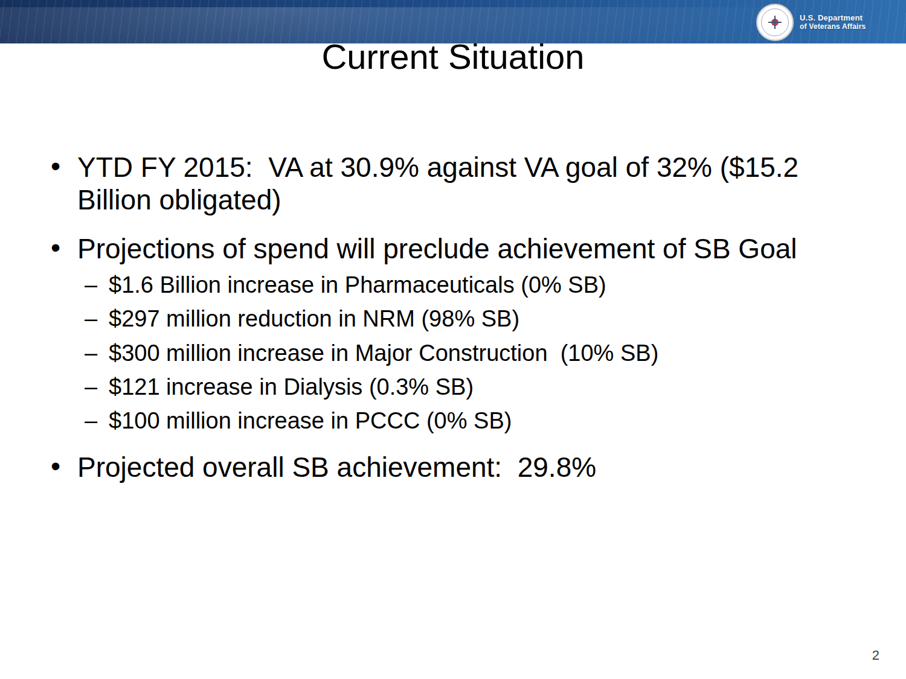U.S. Departmentof Veterans Affairs
Current Situation
YTD FY 2015: VA at 30.9% against VA goal of 32% ($15.2 Billion obligated)
Projections of spend will preclude achievement of SB Goal
$1.6 Billion increase in Pharmaceuticals (0% SB)
$297 million reduction in NRM (98% SB)
$300 million increase in Major Construction (10% SB)
$121 increase in Dialysis (0.3% SB)
$100 million increase in PCCC (0% SB)
Projected overall SB achievement: 29.8%
2